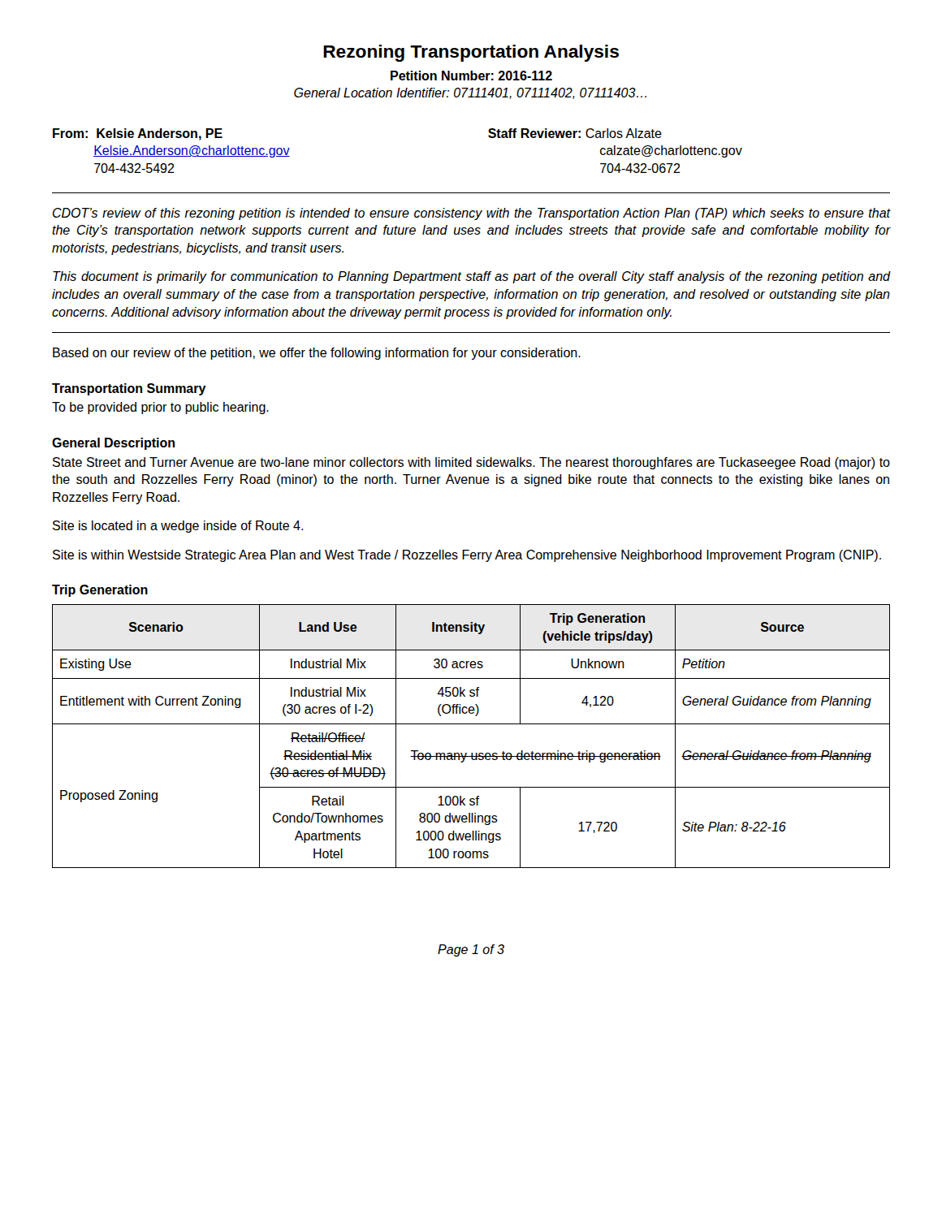Rezoning Transportation Analysis
Petition Number: 2016-112
General Location Identifier: 07111401, 07111402, 07111403…
| From: Kelsie Anderson, PE | Staff Reviewer: Carlos Alzate |
| Kelsie.Anderson@charlottenc.gov | calzate@charlottenc.gov |
| 704-432-5492 | 704-432-0672 |
CDOT’s review of this rezoning petition is intended to ensure consistency with the Transportation Action Plan (TAP) which seeks to ensure that the City’s transportation network supports current and future land uses and includes streets that provide safe and comfortable mobility for motorists, pedestrians, bicyclists, and transit users.
This document is primarily for communication to Planning Department staff as part of the overall City staff analysis of the rezoning petition and includes an overall summary of the case from a transportation perspective, information on trip generation, and resolved or outstanding site plan concerns. Additional advisory information about the driveway permit process is provided for information only.
Based on our review of the petition, we offer the following information for your consideration.
Transportation Summary
To be provided prior to public hearing.
General Description
State Street and Turner Avenue are two-lane minor collectors with limited sidewalks. The nearest thoroughfares are Tuckaseegee Road (major) to the south and Rozzelles Ferry Road (minor) to the north. Turner Avenue is a signed bike route that connects to the existing bike lanes on Rozzelles Ferry Road.
Site is located in a wedge inside of Route 4.
Site is within Westside Strategic Area Plan and West Trade / Rozzelles Ferry Area Comprehensive Neighborhood Improvement Program (CNIP).
Trip Generation
| Scenario | Land Use | Intensity | Trip Generation (vehicle trips/day) | Source |
| --- | --- | --- | --- | --- |
| Existing Use | Industrial Mix | 30 acres | Unknown | Petition |
| Entitlement with Current Zoning | Industrial Mix (30 acres of I-2) | 450k sf (Office) | 4,120 | General Guidance from Planning |
| Proposed Zoning | Retail/Office/ Residential Mix (30 acres of MUDD) | Too many uses to determine trip generation | General Guidance from Planning |
| Retail Condo/Townhomes Apartments Hotel | 100k sf 800 dwellings 1000 dwellings 100 rooms | 17,720 | Site Plan: 8-22-16 |
Page 1 of 3